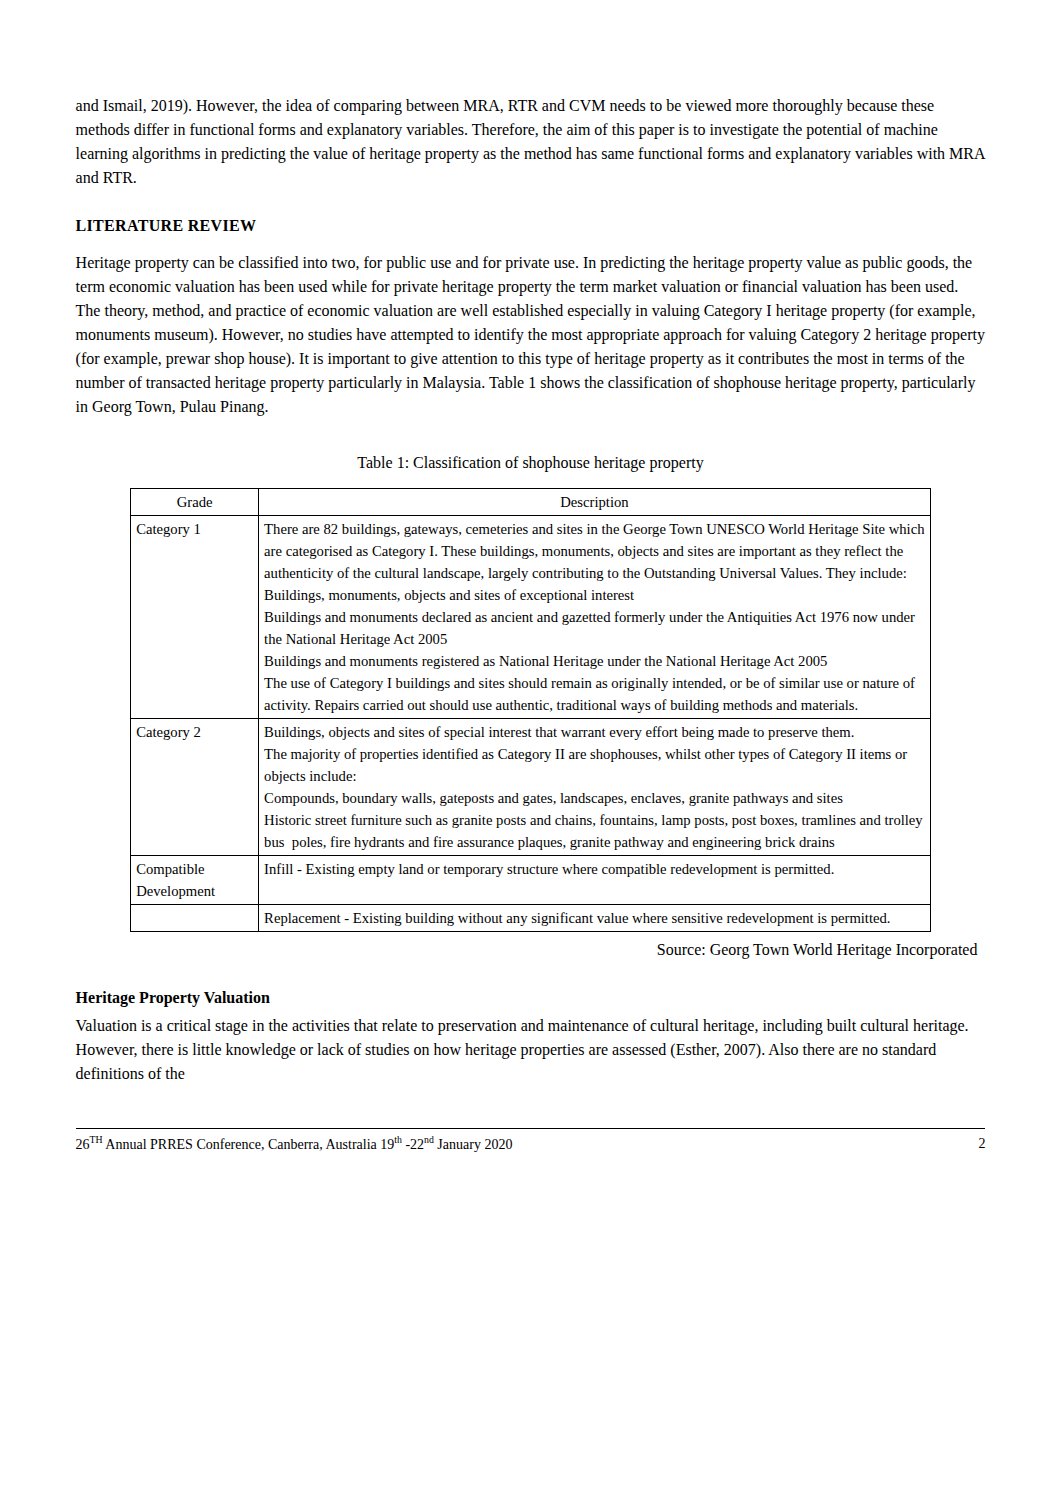and Ismail, 2019). However, the idea of comparing between MRA, RTR and CVM needs to be viewed more thoroughly because these methods differ in functional forms and explanatory variables. Therefore, the aim of this paper is to investigate the potential of machine learning algorithms in predicting the value of heritage property as the method has same functional forms and explanatory variables with MRA and RTR.
LITERATURE REVIEW
Heritage property can be classified into two, for public use and for private use. In predicting the heritage property value as public goods, the term economic valuation has been used while for private heritage property the term market valuation or financial valuation has been used. The theory, method, and practice of economic valuation are well established especially in valuing Category I heritage property (for example, monuments museum). However, no studies have attempted to identify the most appropriate approach for valuing Category 2 heritage property (for example, prewar shop house). It is important to give attention to this type of heritage property as it contributes the most in terms of the number of transacted heritage property particularly in Malaysia. Table 1 shows the classification of shophouse heritage property, particularly in Georg Town, Pulau Pinang.
Table 1: Classification of shophouse heritage property
| Grade | Description |
| --- | --- |
| Category 1 | There are 82 buildings, gateways, cemeteries and sites in the George Town UNESCO World Heritage Site which are categorised as Category I. These buildings, monuments, objects and sites are important as they reflect the authenticity of the cultural landscape, largely contributing to the Outstanding Universal Values. They include: Buildings, monuments, objects and sites of exceptional interest Buildings and monuments declared as ancient and gazetted formerly under the Antiquities Act 1976 now under the National Heritage Act 2005 Buildings and monuments registered as National Heritage under the National Heritage Act 2005 The use of Category I buildings and sites should remain as originally intended, or be of similar use or nature of activity. Repairs carried out should use authentic, traditional ways of building methods and materials. |
| Category 2 | Buildings, objects and sites of special interest that warrant every effort being made to preserve them. The majority of properties identified as Category II are shophouses, whilst other types of Category II items or objects include: Compounds, boundary walls, gateposts and gates, landscapes, enclaves, granite pathways and sites Historic street furniture such as granite posts and chains, fountains, lamp posts, post boxes, tramlines and trolley bus poles, fire hydrants and fire assurance plaques, granite pathway and engineering brick drains |
| Compatible Development | Infill - Existing empty land or temporary structure where compatible redevelopment is permitted. |
| | Replacement - Existing building without any significant value where sensitive redevelopment is permitted. |
Source: Georg Town World Heritage Incorporated
Heritage Property Valuation
Valuation is a critical stage in the activities that relate to preservation and maintenance of cultural heritage, including built cultural heritage. However, there is little knowledge or lack of studies on how heritage properties are assessed (Esther, 2007). Also there are no standard definitions of the
26TH Annual PRRES Conference, Canberra, Australia 19th -22nd January 2020 2